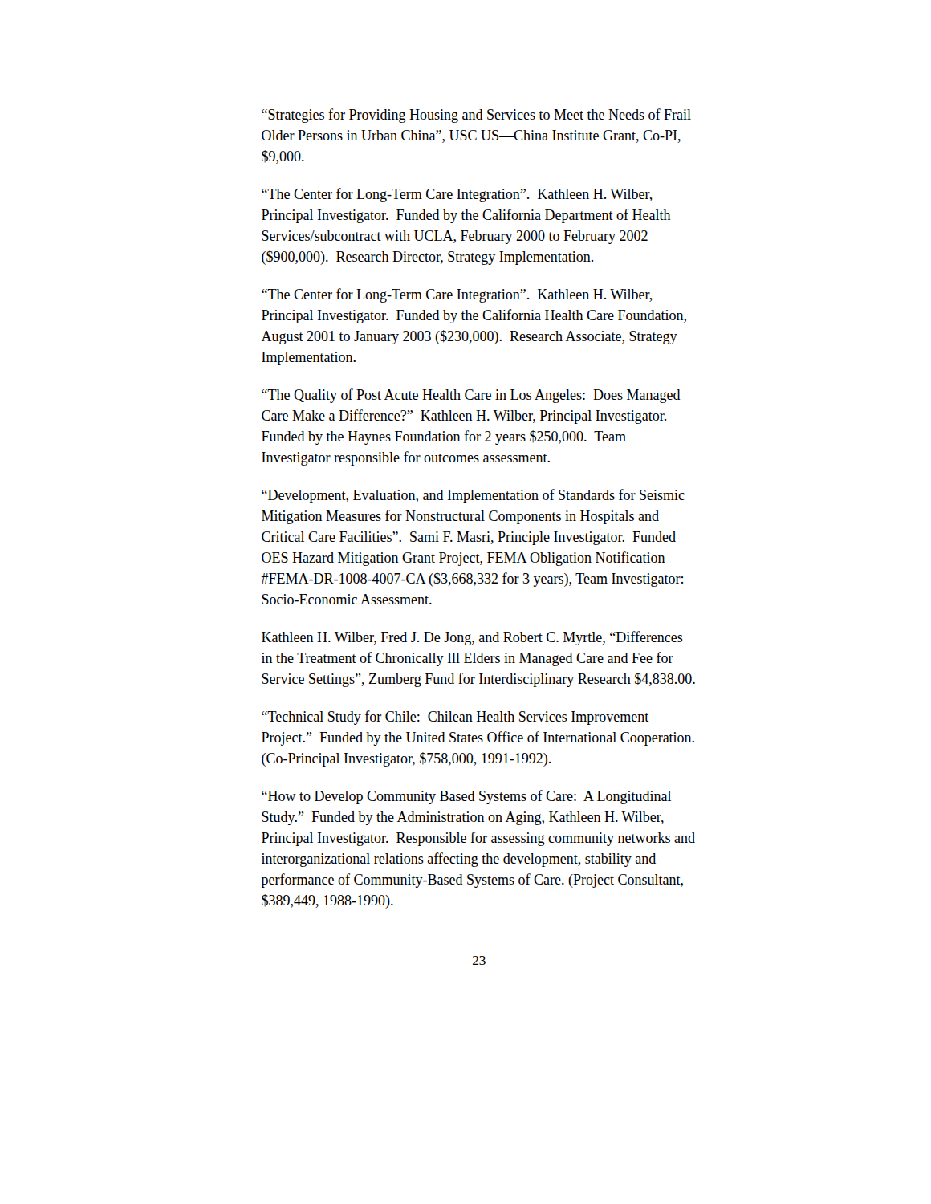“Strategies for Providing Housing and Services to Meet the Needs of Frail Older Persons in Urban China”, USC US—China Institute Grant, Co-PI, $9,000.
“The Center for Long-Term Care Integration”. Kathleen H. Wilber, Principal Investigator. Funded by the California Department of Health Services/subcontract with UCLA, February 2000 to February 2002 ($900,000). Research Director, Strategy Implementation.
“The Center for Long-Term Care Integration”. Kathleen H. Wilber, Principal Investigator. Funded by the California Health Care Foundation, August 2001 to January 2003 ($230,000). Research Associate, Strategy Implementation.
“The Quality of Post Acute Health Care in Los Angeles: Does Managed Care Make a Difference?” Kathleen H. Wilber, Principal Investigator. Funded by the Haynes Foundation for 2 years $250,000. Team Investigator responsible for outcomes assessment.
“Development, Evaluation, and Implementation of Standards for Seismic Mitigation Measures for Nonstructural Components in Hospitals and Critical Care Facilities”. Sami F. Masri, Principle Investigator. Funded OES Hazard Mitigation Grant Project, FEMA Obligation Notification #FEMA-DR-1008-4007-CA ($3,668,332 for 3 years), Team Investigator: Socio-Economic Assessment.
Kathleen H. Wilber, Fred J. De Jong, and Robert C. Myrtle, “Differences in the Treatment of Chronically Ill Elders in Managed Care and Fee for Service Settings”, Zumberg Fund for Interdisciplinary Research $4,838.00.
“Technical Study for Chile: Chilean Health Services Improvement Project.” Funded by the United States Office of International Cooperation. (Co-Principal Investigator, $758,000, 1991-1992).
“How to Develop Community Based Systems of Care: A Longitudinal Study.” Funded by the Administration on Aging, Kathleen H. Wilber, Principal Investigator. Responsible for assessing community networks and interorganizational relations affecting the development, stability and performance of Community-Based Systems of Care. (Project Consultant, $389,449, 1988-1990).
23